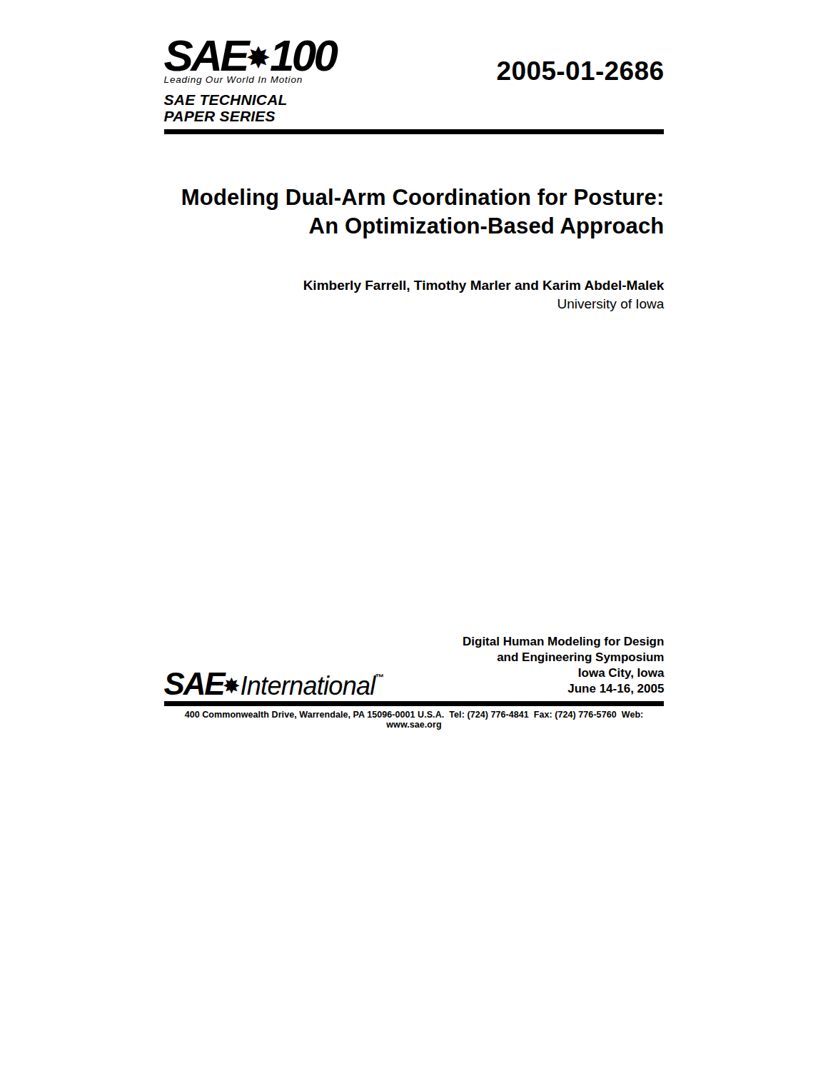SAE✸100
Leading Our World In Motion
SAE TECHNICAL
PAPER SERIES
2005-01-2686
Modeling Dual-Arm Coordination for Posture:
An Optimization-Based Approach
Kimberly Farrell, Timothy Marler and Karim Abdel-Malek
University of Iowa
SAE✸International™
Digital Human Modeling for Design
and Engineering Symposium
Iowa City, Iowa
June 14-16, 2005
400 Commonwealth Drive, Warrendale, PA 15096-0001 U.S.A. Tel: (724) 776-4841 Fax: (724) 776-5760 Web: www.sae.org